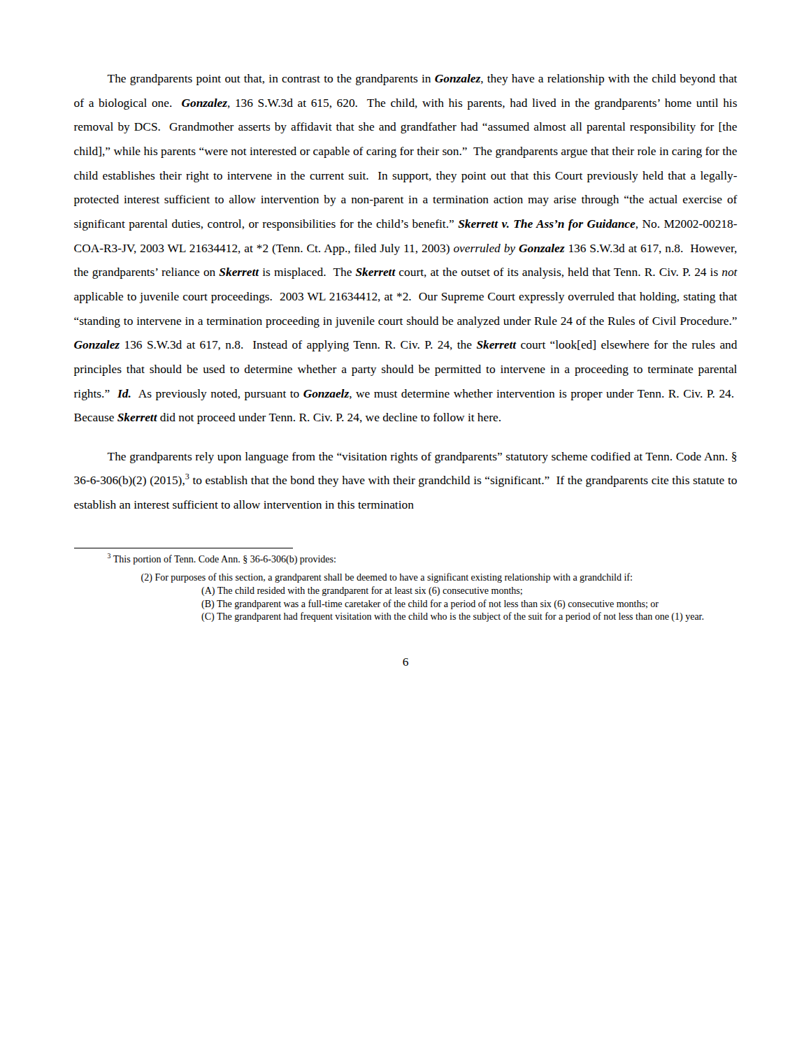The grandparents point out that, in contrast to the grandparents in Gonzalez, they have a relationship with the child beyond that of a biological one. Gonzalez, 136 S.W.3d at 615, 620. The child, with his parents, had lived in the grandparents’ home until his removal by DCS. Grandmother asserts by affidavit that she and grandfather had “assumed almost all parental responsibility for [the child],” while his parents “were not interested or capable of caring for their son.” The grandparents argue that their role in caring for the child establishes their right to intervene in the current suit. In support, they point out that this Court previously held that a legally-protected interest sufficient to allow intervention by a non-parent in a termination action may arise through “the actual exercise of significant parental duties, control, or responsibilities for the child’s benefit.” Skerrett v. The Ass’n for Guidance, No. M2002-00218-COA-R3-JV, 2003 WL 21634412, at *2 (Tenn. Ct. App., filed July 11, 2003) overruled by Gonzalez 136 S.W.3d at 617, n.8. However, the grandparents’ reliance on Skerrett is misplaced. The Skerrett court, at the outset of its analysis, held that Tenn. R. Civ. P. 24 is not applicable to juvenile court proceedings. 2003 WL 21634412, at *2. Our Supreme Court expressly overruled that holding, stating that “standing to intervene in a termination proceeding in juvenile court should be analyzed under Rule 24 of the Rules of Civil Procedure.” Gonzalez 136 S.W.3d at 617, n.8. Instead of applying Tenn. R. Civ. P. 24, the Skerrett court “look[ed] elsewhere for the rules and principles that should be used to determine whether a party should be permitted to intervene in a proceeding to terminate parental rights.” Id. As previously noted, pursuant to Gonzaelz, we must determine whether intervention is proper under Tenn. R. Civ. P. 24. Because Skerrett did not proceed under Tenn. R. Civ. P. 24, we decline to follow it here.
The grandparents rely upon language from the “visitation rights of grandparents” statutory scheme codified at Tenn. Code Ann. § 36-6-306(b)(2) (2015),3 to establish that the bond they have with their grandchild is “significant.” If the grandparents cite this statute to establish an interest sufficient to allow intervention in this termination
3 This portion of Tenn. Code Ann. § 36-6-306(b) provides:
(2) For purposes of this section, a grandparent shall be deemed to have a significant existing relationship with a grandchild if: (A) The child resided with the grandparent for at least six (6) consecutive months; (B) The grandparent was a full-time caretaker of the child for a period of not less than six (6) consecutive months; or (C) The grandparent had frequent visitation with the child who is the subject of the suit for a period of not less than one (1) year.
6